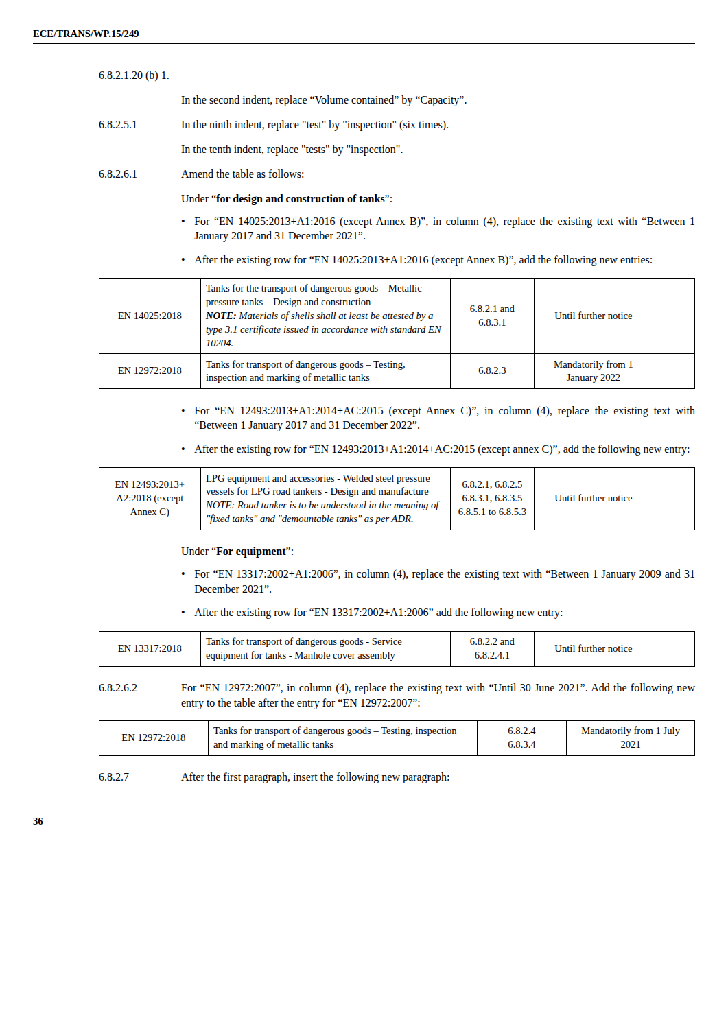ECE/TRANS/WP.15/249
6.8.2.1.20 (b) 1.
In the second indent, replace “Volume contained” by “Capacity”.
6.8.2.5.1
In the ninth indent, replace "test" by "inspection" (six times).
In the tenth indent, replace "tests" by "inspection".
6.8.2.6.1
Amend the table as follows:
Under “for design and construction of tanks”:
For “EN 14025:2013+A1:2016 (except Annex B)”, in column (4), replace the existing text with “Between 1 January 2017 and 31 December 2021”.
After the existing row for “EN 14025:2013+A1:2016 (except Annex B)”, add the following new entries:
| EN 14025:2018 | Tanks for the transport of dangerous goods – Metallic pressure tanks – Design and construction NOTE: Materials of shells shall at least be attested by a type 3.1 certificate issued in accordance with standard EN 10204. | 6.8.2.1 and 6.8.3.1 | Until further notice | |
| EN 12972:2018 | Tanks for transport of dangerous goods – Testing, inspection and marking of metallic tanks | 6.8.2.3 | Mandatorily from 1 January 2022 | |
For “EN 12493:2013+A1:2014+AC:2015 (except Annex C)”, in column (4), replace the existing text with “Between 1 January 2017 and 31 December 2022”.
After the existing row for “EN 12493:2013+A1:2014+AC:2015 (except annex C)”, add the following new entry:
| EN 12493:2013+ A2:2018 (except Annex C) | LPG equipment and accessories - Welded steel pressure vessels for LPG road tankers - Design and manufacture NOTE: Road tanker is to be understood in the meaning of "fixed tanks" and "demountable tanks" as per ADR. | 6.8.2.1, 6.8.2.5 6.8.3.1, 6.8.3.5 6.8.5.1 to 6.8.5.3 | Until further notice | |
Under “For equipment”:
For “EN 13317:2002+A1:2006”, in column (4), replace the existing text with “Between 1 January 2009 and 31 December 2021”.
After the existing row for “EN 13317:2002+A1:2006” add the following new entry:
| EN 13317:2018 | Tanks for transport of dangerous goods - Service equipment for tanks - Manhole cover assembly | 6.8.2.2 and 6.8.2.4.1 | Until further notice | |
6.8.2.6.2
For “EN 12972:2007”, in column (4), replace the existing text with “Until 30 June 2021”. Add the following new entry to the table after the entry for “EN 12972:2007”:
| EN 12972:2018 | Tanks for transport of dangerous goods – Testing, inspection and marking of metallic tanks | 6.8.2.4 6.8.3.4 | Mandatorily from 1 July 2021 |
6.8.2.7
After the first paragraph, insert the following new paragraph:
36